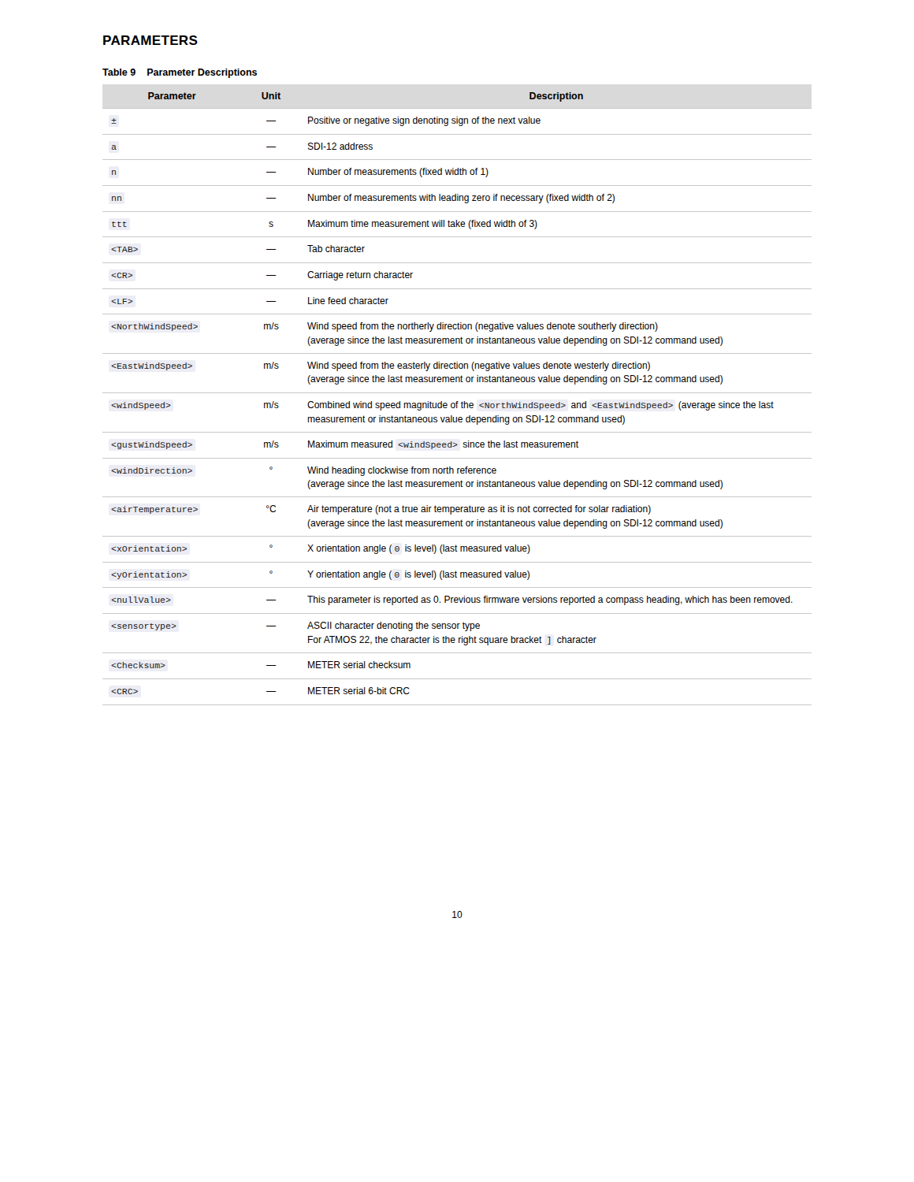PARAMETERS
Table 9 Parameter Descriptions
| Parameter | Unit | Description |
| --- | --- | --- |
| ± | — | Positive or negative sign denoting sign of the next value |
| a | — | SDI-12 address |
| n | — | Number of measurements (fixed width of 1) |
| nn | — | Number of measurements with leading zero if necessary (fixed width of 2) |
| ttt | s | Maximum time measurement will take (fixed width of 3) |
| <TAB> | — | Tab character |
| <CR> | — | Carriage return character |
| <LF> | — | Line feed character |
| <NorthWindSpeed> | m/s | Wind speed from the northerly direction (negative values denote southerly direction) (average since the last measurement or instantaneous value depending on SDI-12 command used) |
| <EastWindSpeed> | m/s | Wind speed from the easterly direction (negative values denote westerly direction) (average since the last measurement or instantaneous value depending on SDI-12 command used) |
| <windSpeed> | m/s | Combined wind speed magnitude of the <NorthWindSpeed> and <EastWindSpeed> (average since the last measurement or instantaneous value depending on SDI-12 command used) |
| <gustWindSpeed> | m/s | Maximum measured <windSpeed> since the last measurement |
| <windDirection> | ° | Wind heading clockwise from north reference (average since the last measurement or instantaneous value depending on SDI-12 command used) |
| <airTemperature> | °C | Air temperature (not a true air temperature as it is not corrected for solar radiation) (average since the last measurement or instantaneous value depending on SDI-12 command used) |
| <xOrientation> | ° | X orientation angle ( 0 is level) (last measured value) |
| <yOrientation> | ° | Y orientation angle ( 0 is level) (last measured value) |
| <nullValue> | — | This parameter is reported as 0. Previous firmware versions reported a compass heading, which has been removed. |
| <sensortype> | — | ASCII character denoting the sensor type For ATMOS 22, the character is the right square bracket ] character |
| <Checksum> | — | METER serial checksum |
| <CRC> | — | METER serial 6-bit CRC |
10